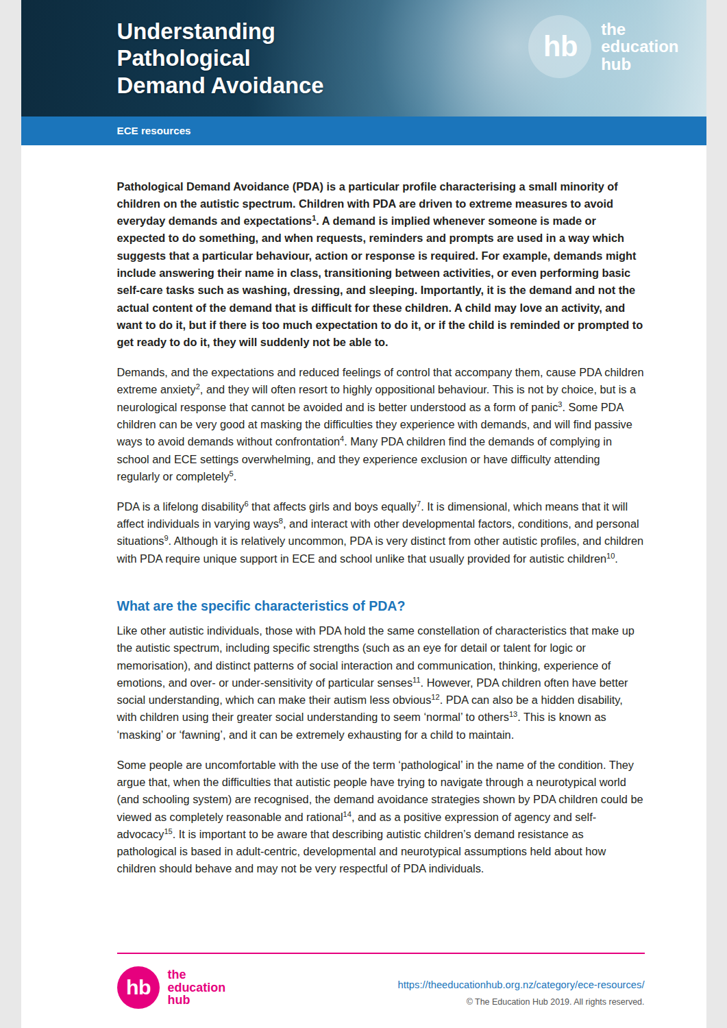Understanding Pathological
Demand Avoidance
h b
the
education hub
ECE resources
Pathological Demand Avoidance (PDA) is a particular profile characterising a small minority of children on the autistic spectrum. Children with PDA are driven to extreme measures to avoid everyday demands and expectations1. A demand is implied whenever someone is made or expected to do something, and when requests, reminders and prompts are used in a way which suggests that a particular behaviour, action or response is required. For example, demands might include answering their name in class, transitioning between activities, or even performing basic self-care tasks such as washing, dressing, and sleeping. Importantly, it is the demand and not the actual content of the demand that is difficult for these children. A child may love an activity, and want to do it, but if there is too much expectation to do it, or if the child is reminded or prompted to get ready to do it, they will suddenly not be able to.
Demands, and the expectations and reduced feelings of control that accompany them, cause PDA children extreme anxiety2, and they will often resort to highly oppositional behaviour. This is not by choice, but is a neurological response that cannot be avoided and is better understood as a form of panic3. Some PDA children can be very good at masking the difficulties they experience with demands, and will find passive ways to avoid demands without confrontation4. Many PDA children find the demands of complying in school and ECE settings overwhelming, and they experience exclusion or have difficulty attending regularly or completely5.
PDA is a lifelong disability6 that affects girls and boys equally7. It is dimensional, which means that it will affect individuals in varying ways8, and interact with other developmental factors, conditions, and personal situations9. Although it is relatively uncommon, PDA is very distinct from other autistic profiles, and children with PDA require unique support in ECE and school unlike that usually provided for autistic children10.
What are the specific characteristics of PDA?
Like other autistic individuals, those with PDA hold the same constellation of characteristics that make up the autistic spectrum, including specific strengths (such as an eye for detail or talent for logic or memorisation), and distinct patterns of social interaction and communication, thinking, experience of emotions, and over- or under-sensitivity of particular senses11. However, PDA children often have better social understanding, which can make their autism less obvious12. PDA can also be a hidden disability, with children using their greater social understanding to seem ‘normal’ to others13. This is known as ‘masking’ or ‘fawning’, and it can be extremely exhausting for a child to maintain.
Some people are uncomfortable with the use of the term ‘pathological’ in the name of the condition. They argue that, when the difficulties that autistic people have trying to navigate through a neurotypical world (and schooling system) are recognised, the demand avoidance strategies shown by PDA children could be viewed as completely reasonable and rational14, and as a positive expression of agency and self-advocacy15. It is important to be aware that describing autistic children’s demand resistance as pathological is based in adult-centric, developmental and neurotypical assumptions held about how children should behave and may not be very respectful of PDA individuals.
h b
the
education
hub
https://theeducationhub.org.nz/category/ece-resources/
© The Education Hub 2019. All rights reserved.